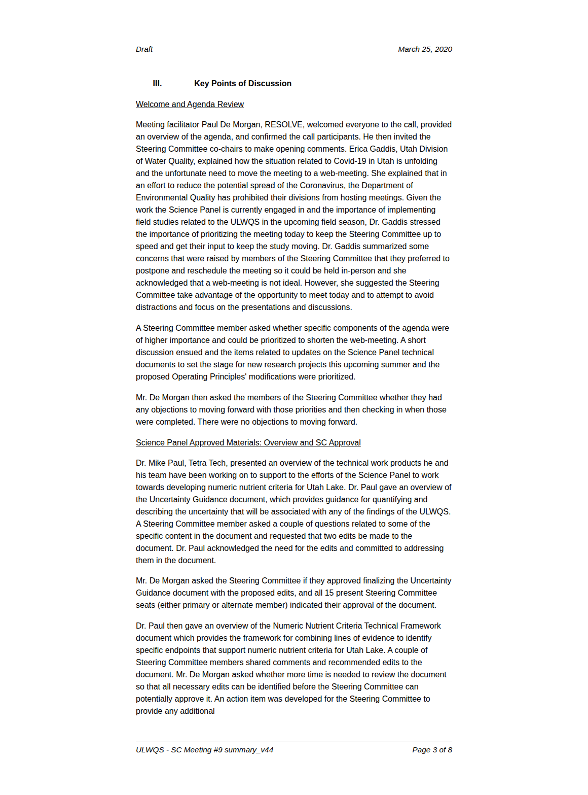Draft March 25, 2020
III. Key Points of Discussion
Welcome and Agenda Review
Meeting facilitator Paul De Morgan, RESOLVE, welcomed everyone to the call, provided an overview of the agenda, and confirmed the call participants. He then invited the Steering Committee co-chairs to make opening comments. Erica Gaddis, Utah Division of Water Quality, explained how the situation related to Covid-19 in Utah is unfolding and the unfortunate need to move the meeting to a web-meeting. She explained that in an effort to reduce the potential spread of the Coronavirus, the Department of Environmental Quality has prohibited their divisions from hosting meetings. Given the work the Science Panel is currently engaged in and the importance of implementing field studies related to the ULWQS in the upcoming field season, Dr. Gaddis stressed the importance of prioritizing the meeting today to keep the Steering Committee up to speed and get their input to keep the study moving. Dr. Gaddis summarized some concerns that were raised by members of the Steering Committee that they preferred to postpone and reschedule the meeting so it could be held in-person and she acknowledged that a web-meeting is not ideal. However, she suggested the Steering Committee take advantage of the opportunity to meet today and to attempt to avoid distractions and focus on the presentations and discussions.
A Steering Committee member asked whether specific components of the agenda were of higher importance and could be prioritized to shorten the web-meeting. A short discussion ensued and the items related to updates on the Science Panel technical documents to set the stage for new research projects this upcoming summer and the proposed Operating Principles' modifications were prioritized.
Mr. De Morgan then asked the members of the Steering Committee whether they had any objections to moving forward with those priorities and then checking in when those were completed. There were no objections to moving forward.
Science Panel Approved Materials: Overview and SC Approval
Dr. Mike Paul, Tetra Tech, presented an overview of the technical work products he and his team have been working on to support to the efforts of the Science Panel to work towards developing numeric nutrient criteria for Utah Lake. Dr. Paul gave an overview of the Uncertainty Guidance document, which provides guidance for quantifying and describing the uncertainty that will be associated with any of the findings of the ULWQS. A Steering Committee member asked a couple of questions related to some of the specific content in the document and requested that two edits be made to the document. Dr. Paul acknowledged the need for the edits and committed to addressing them in the document.
Mr. De Morgan asked the Steering Committee if they approved finalizing the Uncertainty Guidance document with the proposed edits, and all 15 present Steering Committee seats (either primary or alternate member) indicated their approval of the document.
Dr. Paul then gave an overview of the Numeric Nutrient Criteria Technical Framework document which provides the framework for combining lines of evidence to identify specific endpoints that support numeric nutrient criteria for Utah Lake. A couple of Steering Committee members shared comments and recommended edits to the document. Mr. De Morgan asked whether more time is needed to review the document so that all necessary edits can be identified before the Steering Committee can potentially approve it. An action item was developed for the Steering Committee to provide any additional
ULWQS - SC Meeting #9 summary_v44 Page 3 of 8